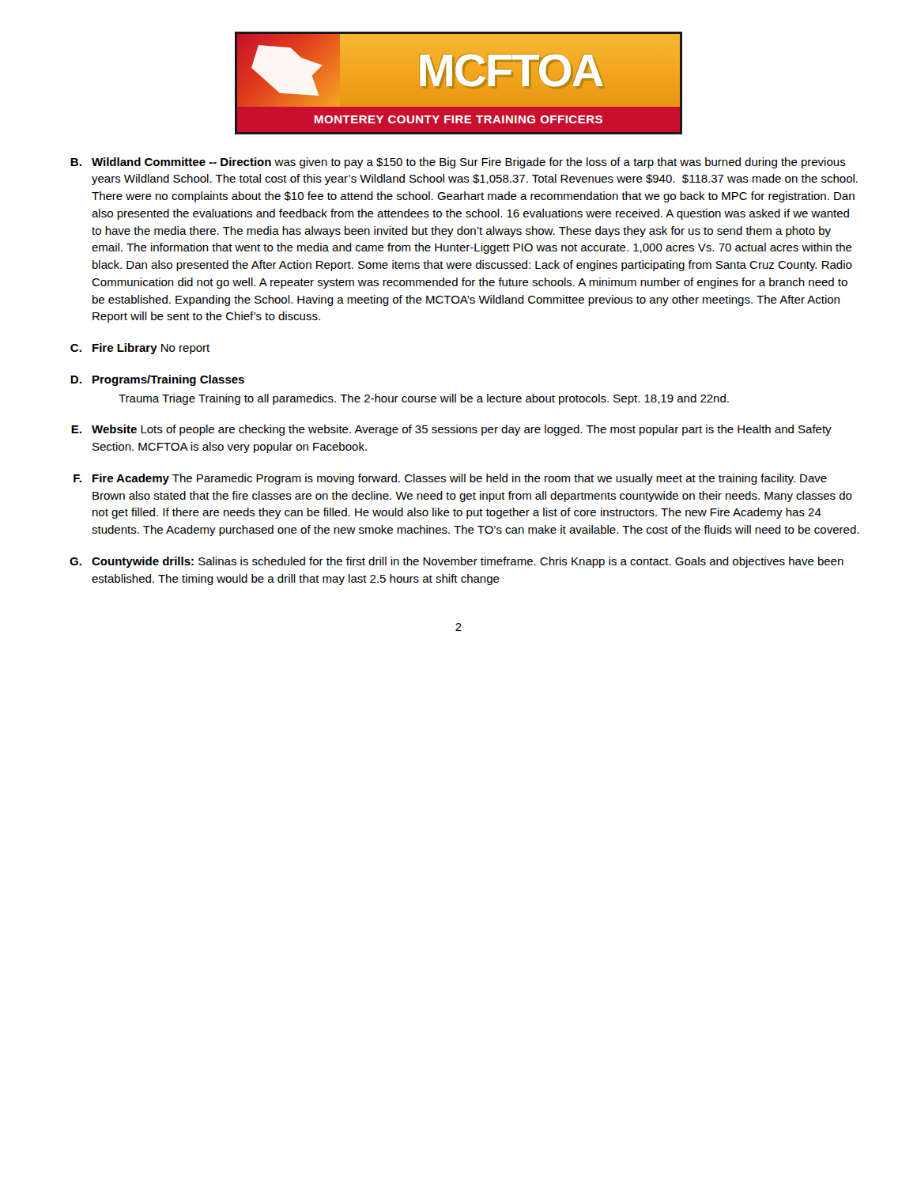MCFTOA
MONTEREY COUNTY FIRE TRAINING OFFICERS
Wildland Committee -- Direction was given to pay a $150 to the Big Sur Fire Brigade for the loss of a tarp that was burned during the previous years Wildland School. The total cost of this year’s Wildland School was $1,058.37. Total Revenues were $940. $118.37 was made on the school. There were no complaints about the $10 fee to attend the school. Gearhart made a recommendation that we go back to MPC for registration. Dan also presented the evaluations and feedback from the attendees to the school. 16 evaluations were received. A question was asked if we wanted to have the media there. The media has always been invited but they don’t always show. These days they ask for us to send them a photo by email. The information that went to the media and came from the Hunter-Liggett PIO was not accurate. 1,000 acres Vs. 70 actual acres within the black. Dan also presented the After Action Report. Some items that were discussed: Lack of engines participating from Santa Cruz County. Radio Communication did not go well. A repeater system was recommended for the future schools. A minimum number of engines for a branch need to be established. Expanding the School. Having a meeting of the MCTOA’s Wildland Committee previous to any other meetings. The After Action Report will be sent to the Chief’s to discuss.
Fire Library No report
Programs/Training Classes
Trauma Triage Training to all paramedics. The 2-hour course will be a lecture about protocols. Sept. 18,19 and 22nd.
Website Lots of people are checking the website. Average of 35 sessions per day are logged. The most popular part is the Health and Safety Section. MCFTOA is also very popular on Facebook.
Fire Academy The Paramedic Program is moving forward. Classes will be held in the room that we usually meet at the training facility. Dave Brown also stated that the fire classes are on the decline. We need to get input from all departments countywide on their needs. Many classes do not get filled. If there are needs they can be filled. He would also like to put together a list of core instructors. The new Fire Academy has 24 students. The Academy purchased one of the new smoke machines. The TO’s can make it available. The cost of the fluids will need to be covered.
Countywide drills: Salinas is scheduled for the first drill in the November timeframe. Chris Knapp is a contact. Goals and objectives have been established. The timing would be a drill that may last 2.5 hours at shift change
2